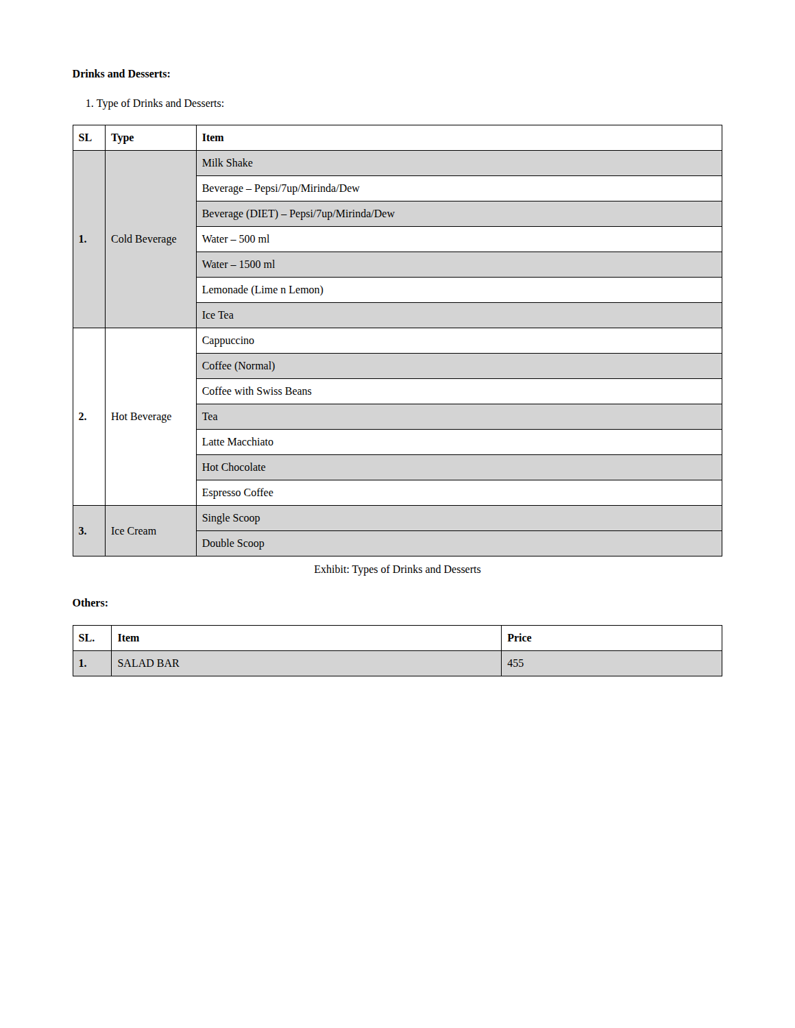Drinks and Desserts:
Type of Drinks and Desserts:
| SL | Type | Item |
| --- | --- | --- |
| 1. | Cold Beverage | Milk Shake |
| Beverage – Pepsi/7up/Mirinda/Dew |
| Beverage (DIET) – Pepsi/7up/Mirinda/Dew |
| Water – 500 ml |
| Water – 1500 ml |
| Lemonade (Lime n Lemon) |
| Ice Tea |
| 2. | Hot Beverage | Cappuccino |
| Coffee (Normal) |
| Coffee with Swiss Beans |
| Tea |
| Latte Macchiato |
| Hot Chocolate |
| Espresso Coffee |
| 3. | Ice Cream | Single Scoop |
| Double Scoop |
Exhibit: Types of Drinks and Desserts
Others:
| SL. | Item | Price |
| --- | --- | --- |
| 1. | SALAD BAR | 455 |